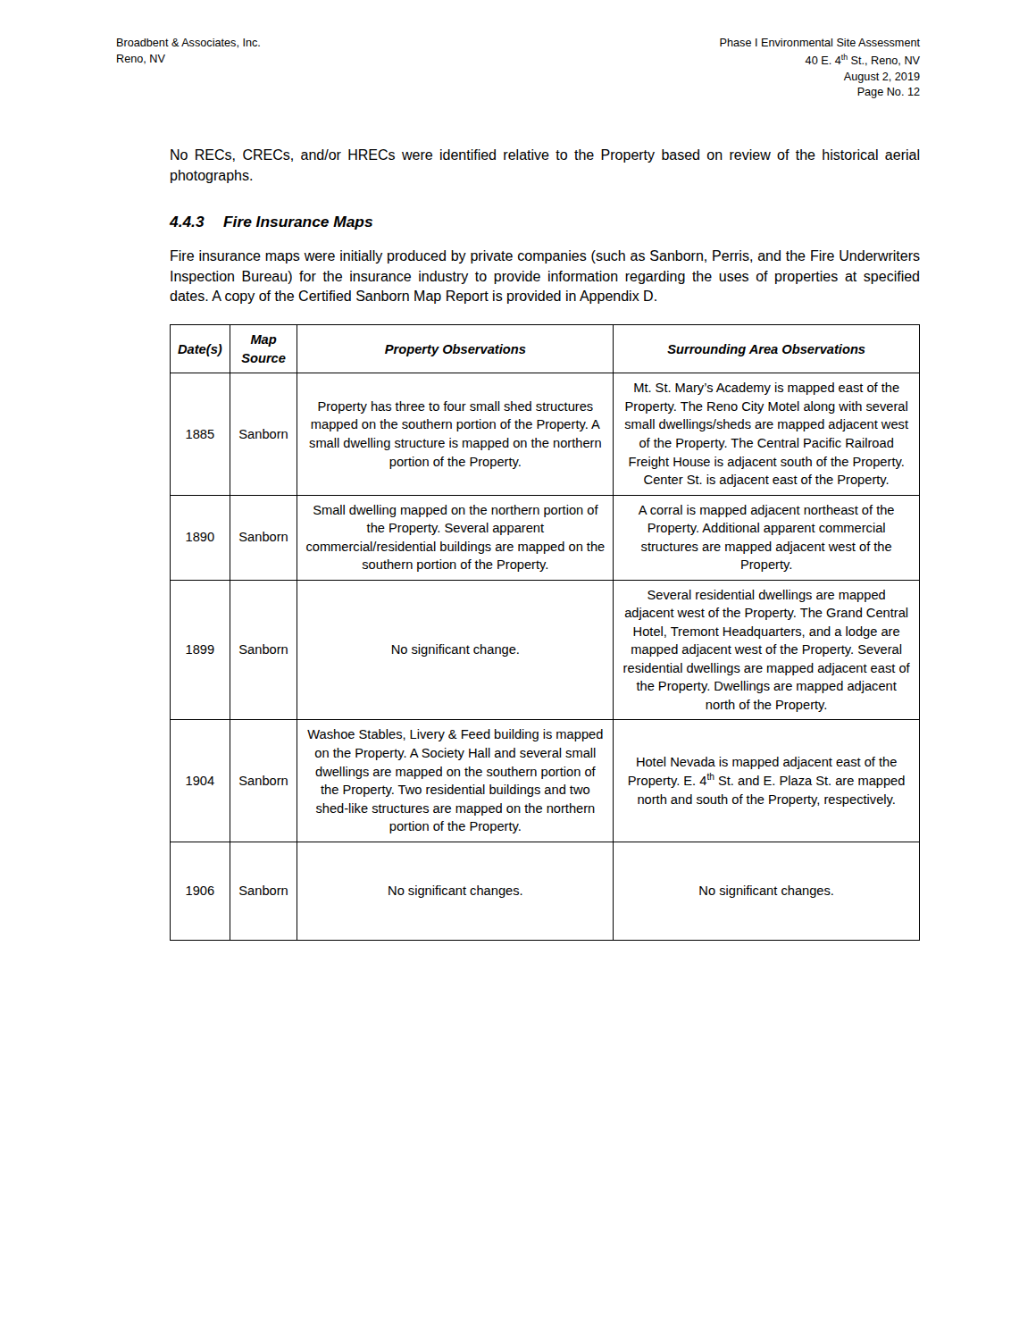Broadbent & Associates, Inc.
Reno, NV
Phase I Environmental Site Assessment
40 E. 4th St., Reno, NV
August 2, 2019
Page No. 12
No RECs, CRECs, and/or HRECs were identified relative to the Property based on review of the historical aerial photographs.
4.4.3 Fire Insurance Maps
Fire insurance maps were initially produced by private companies (such as Sanborn, Perris, and the Fire Underwriters Inspection Bureau) for the insurance industry to provide information regarding the uses of properties at specified dates. A copy of the Certified Sanborn Map Report is provided in Appendix D.
| Date(s) | Map Source | Property Observations | Surrounding Area Observations |
| --- | --- | --- | --- |
| 1885 | Sanborn | Property has three to four small shed structures mapped on the southern portion of the Property. A small dwelling structure is mapped on the northern portion of the Property. | Mt. St. Mary’s Academy is mapped east of the Property. The Reno City Motel along with several small dwellings/sheds are mapped adjacent west of the Property. The Central Pacific Railroad Freight House is adjacent south of the Property. Center St. is adjacent east of the Property. |
| 1890 | Sanborn | Small dwelling mapped on the northern portion of the Property. Several apparent commercial/residential buildings are mapped on the southern portion of the Property. | A corral is mapped adjacent northeast of the Property. Additional apparent commercial structures are mapped adjacent west of the Property. |
| 1899 | Sanborn | No significant change. | Several residential dwellings are mapped adjacent west of the Property. The Grand Central Hotel, Tremont Headquarters, and a lodge are mapped adjacent west of the Property. Several residential dwellings are mapped adjacent east of the Property. Dwellings are mapped adjacent north of the Property. |
| 1904 | Sanborn | Washoe Stables, Livery & Feed building is mapped on the Property. A Society Hall and several small dwellings are mapped on the southern portion of the Property. Two residential buildings and two shed-like structures are mapped on the northern portion of the Property. | Hotel Nevada is mapped adjacent east of the Property. E. 4 th St. and E. Plaza St. are mapped north and south of the Property, respectively. |
| 1906 | Sanborn | No significant changes. | No significant changes. |